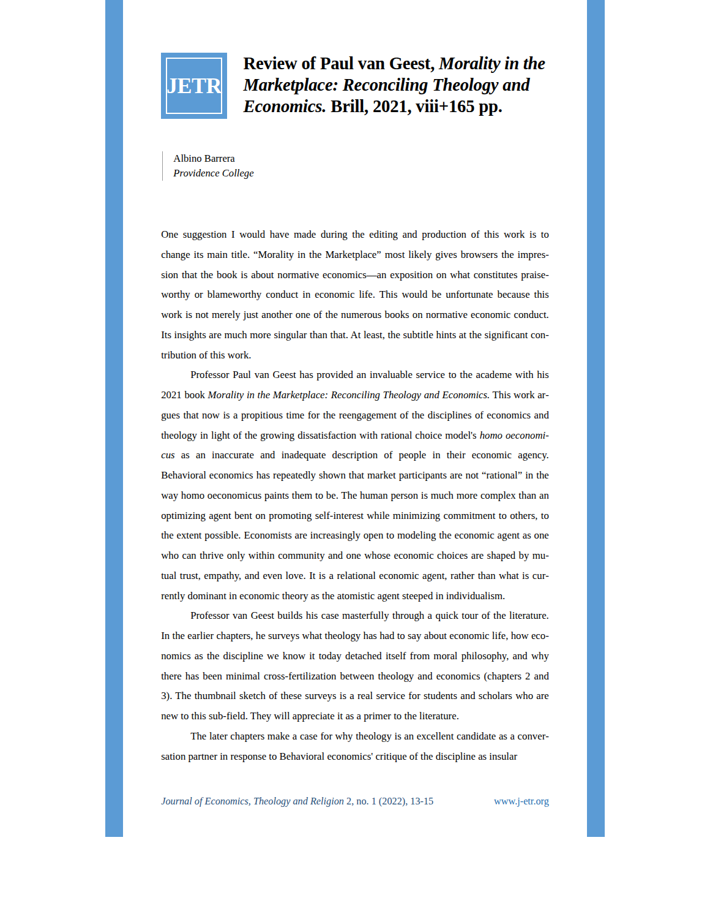JETR
Review of Paul van Geest, Morality in the Marketplace: Reconciling Theology and Economics. Brill, 2021, viii+165 pp.
Albino Barrera
Providence College
One suggestion I would have made during the editing and production of this work is to change its main title. “Morality in the Marketplace” most likely gives browsers the impression that the book is about normative economics—an exposition on what constitutes praiseworthy or blameworthy conduct in economic life. This would be unfortunate because this work is not merely just another one of the numerous books on normative economic conduct. Its insights are much more singular than that. At least, the subtitle hints at the significant contribution of this work.
Professor Paul van Geest has provided an invaluable service to the academe with his 2021 book Morality in the Marketplace: Reconciling Theology and Economics. This work argues that now is a propitious time for the reengagement of the disciplines of economics and theology in light of the growing dissatisfaction with rational choice model's homo oeconomicus as an inaccurate and inadequate description of people in their economic agency. Behavioral economics has repeatedly shown that market participants are not “rational” in the way homo oeconomicus paints them to be. The human person is much more complex than an optimizing agent bent on promoting self-interest while minimizing commitment to others, to the extent possible. Economists are increasingly open to modeling the economic agent as one who can thrive only within community and one whose economic choices are shaped by mutual trust, empathy, and even love. It is a relational economic agent, rather than what is currently dominant in economic theory as the atomistic agent steeped in individualism.
Professor van Geest builds his case masterfully through a quick tour of the literature. In the earlier chapters, he surveys what theology has had to say about economic life, how economics as the discipline we know it today detached itself from moral philosophy, and why there has been minimal cross-fertilization between theology and economics (chapters 2 and 3). The thumbnail sketch of these surveys is a real service for students and scholars who are new to this sub-field. They will appreciate it as a primer to the literature.
The later chapters make a case for why theology is an excellent candidate as a conversation partner in response to Behavioral economics' critique of the discipline as insular
Journal of Economics, Theology and Religion 2, no. 1 (2022), 13-15
www.j-etr.org